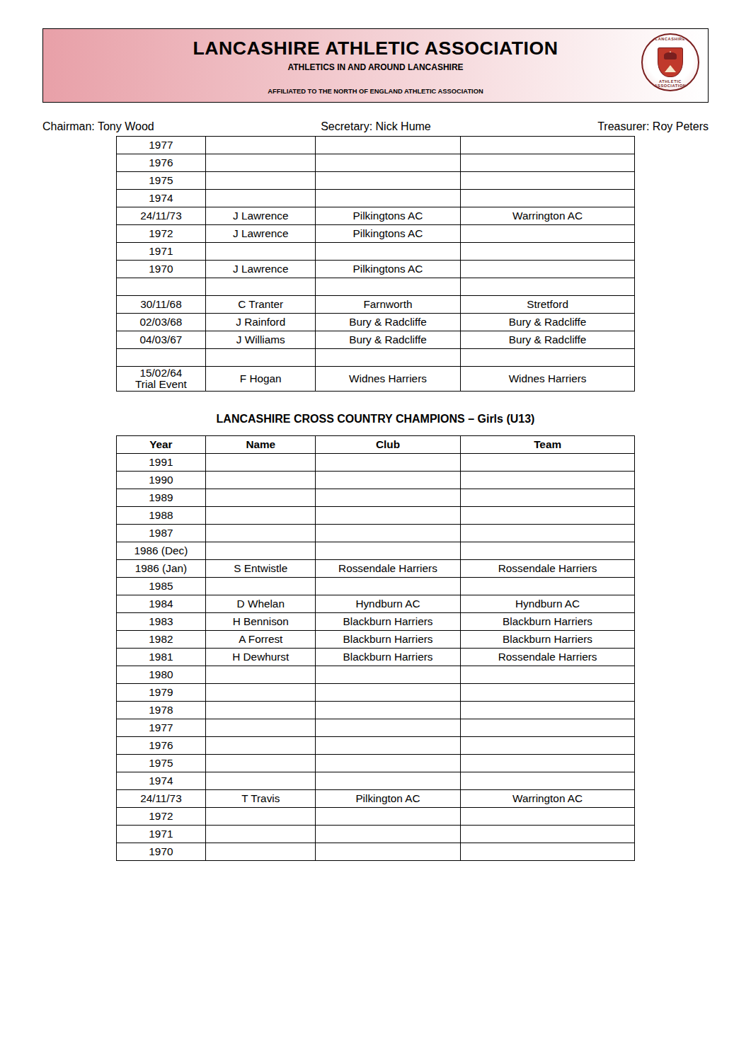LANCASHIRE
ATHLETIC ASSOCIATION
LANCASHIRE ATHLETIC ASSOCIATION
ATHLETICS IN AND AROUND LANCASHIRE
AFFILIATED TO THE NORTH OF ENGLAND ATHLETIC ASSOCIATION
Chairman: Tony Wood Secretary: Nick Hume Treasurer: Roy Peters
| 1977 | | | |
| 1976 | | | |
| 1975 | | | |
| 1974 | | | |
| 24/11/73 | J Lawrence | Pilkingtons AC | Warrington AC |
| 1972 | J Lawrence | Pilkingtons AC | |
| 1971 | | | |
| 1970 | J Lawrence | Pilkingtons AC | |
| 30/11/68 | C Tranter | Farnworth | Stretford |
| 02/03/68 | J Rainford | Bury & Radcliffe | Bury & Radcliffe |
| 04/03/67 | J Williams | Bury & Radcliffe | Bury & Radcliffe |
| 15/02/64 Trial Event | F Hogan | Widnes Harriers | Widnes Harriers |
LANCASHIRE CROSS COUNTRY CHAMPIONS – Girls (U13)
| Year | Name | Club | Team |
| --- | --- | --- | --- |
| 1991 | | | |
| 1990 | | | |
| 1989 | | | |
| 1988 | | | |
| 1987 | | | |
| 1986 (Dec) | | | |
| 1986 (Jan) | S Entwistle | Rossendale Harriers | Rossendale Harriers |
| 1985 | | | |
| 1984 | D Whelan | Hyndburn AC | Hyndburn AC |
| 1983 | H Bennison | Blackburn Harriers | Blackburn Harriers |
| 1982 | A Forrest | Blackburn Harriers | Blackburn Harriers |
| 1981 | H Dewhurst | Blackburn Harriers | Rossendale Harriers |
| 1980 | | | |
| 1979 | | | |
| 1978 | | | |
| 1977 | | | |
| 1976 | | | |
| 1975 | | | |
| 1974 | | | |
| 24/11/73 | T Travis | Pilkington AC | Warrington AC |
| 1972 | | | |
| 1971 | | | |
| 1970 | | | |